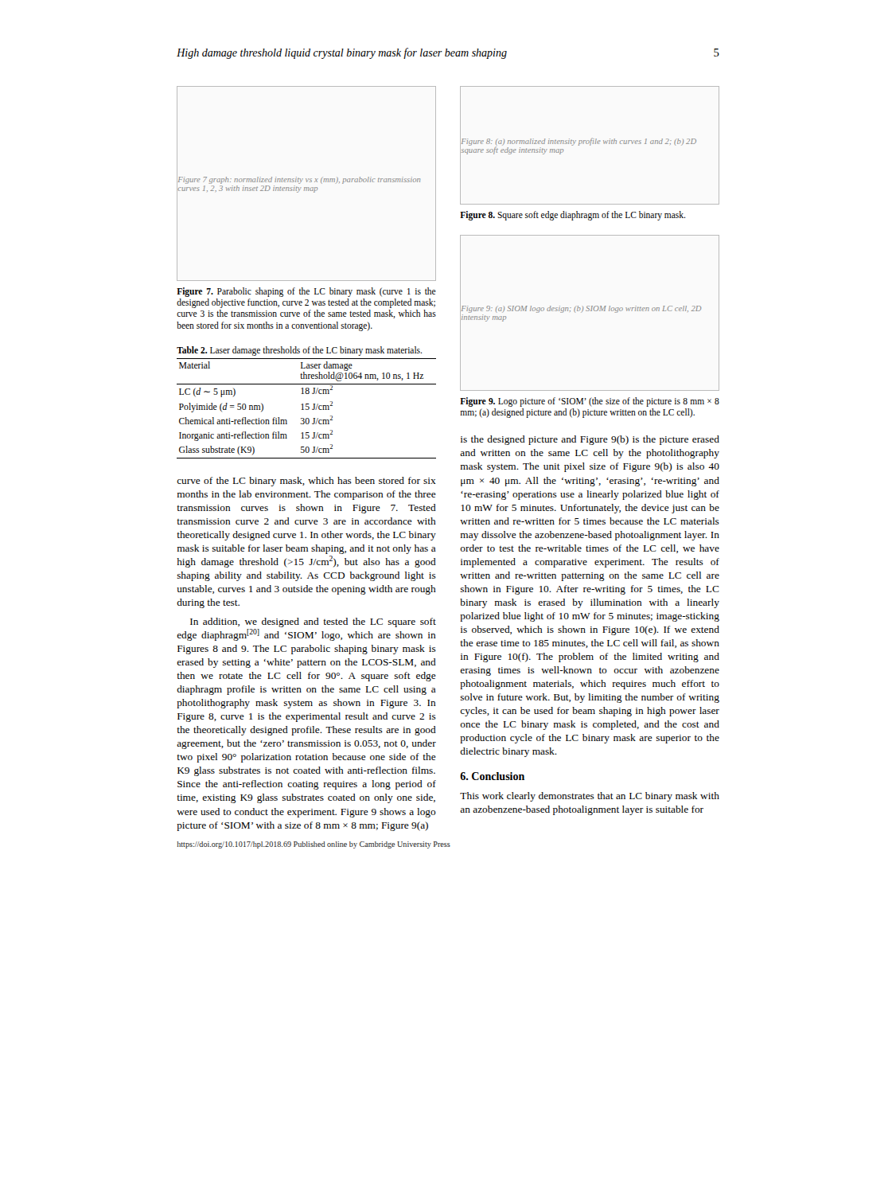High damage threshold liquid crystal binary mask for laser beam shaping
5
Figure 7 graph: normalized intensity vs x (mm), parabolic transmission curves 1, 2, 3 with inset 2D intensity map
Figure 7. Parabolic shaping of the LC binary mask (curve 1 is the designed objective function, curve 2 was tested at the completed mask; curve 3 is the transmission curve of the same tested mask, which has been stored for six months in a conventional storage).
Table 2. Laser damage thresholds of the LC binary mask materials.
| Material | Laser damage threshold@1064 nm, 10 ns, 1 Hz |
| --- | --- |
| LC ( d ∼ 5 μm) | 18 J/cm 2 |
| Polyimide ( d = 50 nm) | 15 J/cm 2 |
| Chemical anti-reflection film | 30 J/cm 2 |
| Inorganic anti-reflection film | 15 J/cm 2 |
| Glass substrate (K9) | 50 J/cm 2 |
curve of the LC binary mask, which has been stored for six months in the lab environment. The comparison of the three transmission curves is shown in Figure 7. Tested transmission curve 2 and curve 3 are in accordance with theoretically designed curve 1. In other words, the LC binary mask is suitable for laser beam shaping, and it not only has a high damage threshold (>15 J/cm2), but also has a good shaping ability and stability. As CCD background light is unstable, curves 1 and 3 outside the opening width are rough during the test.
In addition, we designed and tested the LC square soft edge diaphragm[20] and ‘SIOM’ logo, which are shown in Figures 8 and 9. The LC parabolic shaping binary mask is erased by setting a ‘white’ pattern on the LCOS-SLM, and then we rotate the LC cell for 90°. A square soft edge diaphragm profile is written on the same LC cell using a photolithography mask system as shown in Figure 3. In Figure 8, curve 1 is the experimental result and curve 2 is the theoretically designed profile. These results are in good agreement, but the ‘zero’ transmission is 0.053, not 0, under two pixel 90° polarization rotation because one side of the K9 glass substrates is not coated with anti-reflection films. Since the anti-reflection coating requires a long period of time, existing K9 glass substrates coated on only one side, were used to conduct the experiment. Figure 9 shows a logo picture of ‘SIOM’ with a size of 8 mm × 8 mm; Figure 9(a)
Figure 8: (a) normalized intensity profile with curves 1 and 2; (b) 2D square soft edge intensity map
Figure 8. Square soft edge diaphragm of the LC binary mask.
Figure 9: (a) SIOM logo design; (b) SIOM logo written on LC cell, 2D intensity map
Figure 9. Logo picture of ‘SIOM’ (the size of the picture is 8 mm × 8 mm; (a) designed picture and (b) picture written on the LC cell).
is the designed picture and Figure 9(b) is the picture erased and written on the same LC cell by the photolithography mask system. The unit pixel size of Figure 9(b) is also 40 μm × 40 μm. All the ‘writing’, ‘erasing’, ‘re-writing’ and ‘re-erasing’ operations use a linearly polarized blue light of 10 mW for 5 minutes. Unfortunately, the device just can be written and re-written for 5 times because the LC materials may dissolve the azobenzene-based photoalignment layer. In order to test the re-writable times of the LC cell, we have implemented a comparative experiment. The results of written and re-written patterning on the same LC cell are shown in Figure 10. After re-writing for 5 times, the LC binary mask is erased by illumination with a linearly polarized blue light of 10 mW for 5 minutes; image-sticking is observed, which is shown in Figure 10(e). If we extend the erase time to 185 minutes, the LC cell will fail, as shown in Figure 10(f). The problem of the limited writing and erasing times is well-known to occur with azobenzene photoalignment materials, which requires much effort to solve in future work. But, by limiting the number of writing cycles, it can be used for beam shaping in high power laser once the LC binary mask is completed, and the cost and production cycle of the LC binary mask are superior to the dielectric binary mask.
6. Conclusion
This work clearly demonstrates that an LC binary mask with an azobenzene-based photoalignment layer is suitable for
https://doi.org/10.1017/hpl.2018.69 Published online by Cambridge University Press